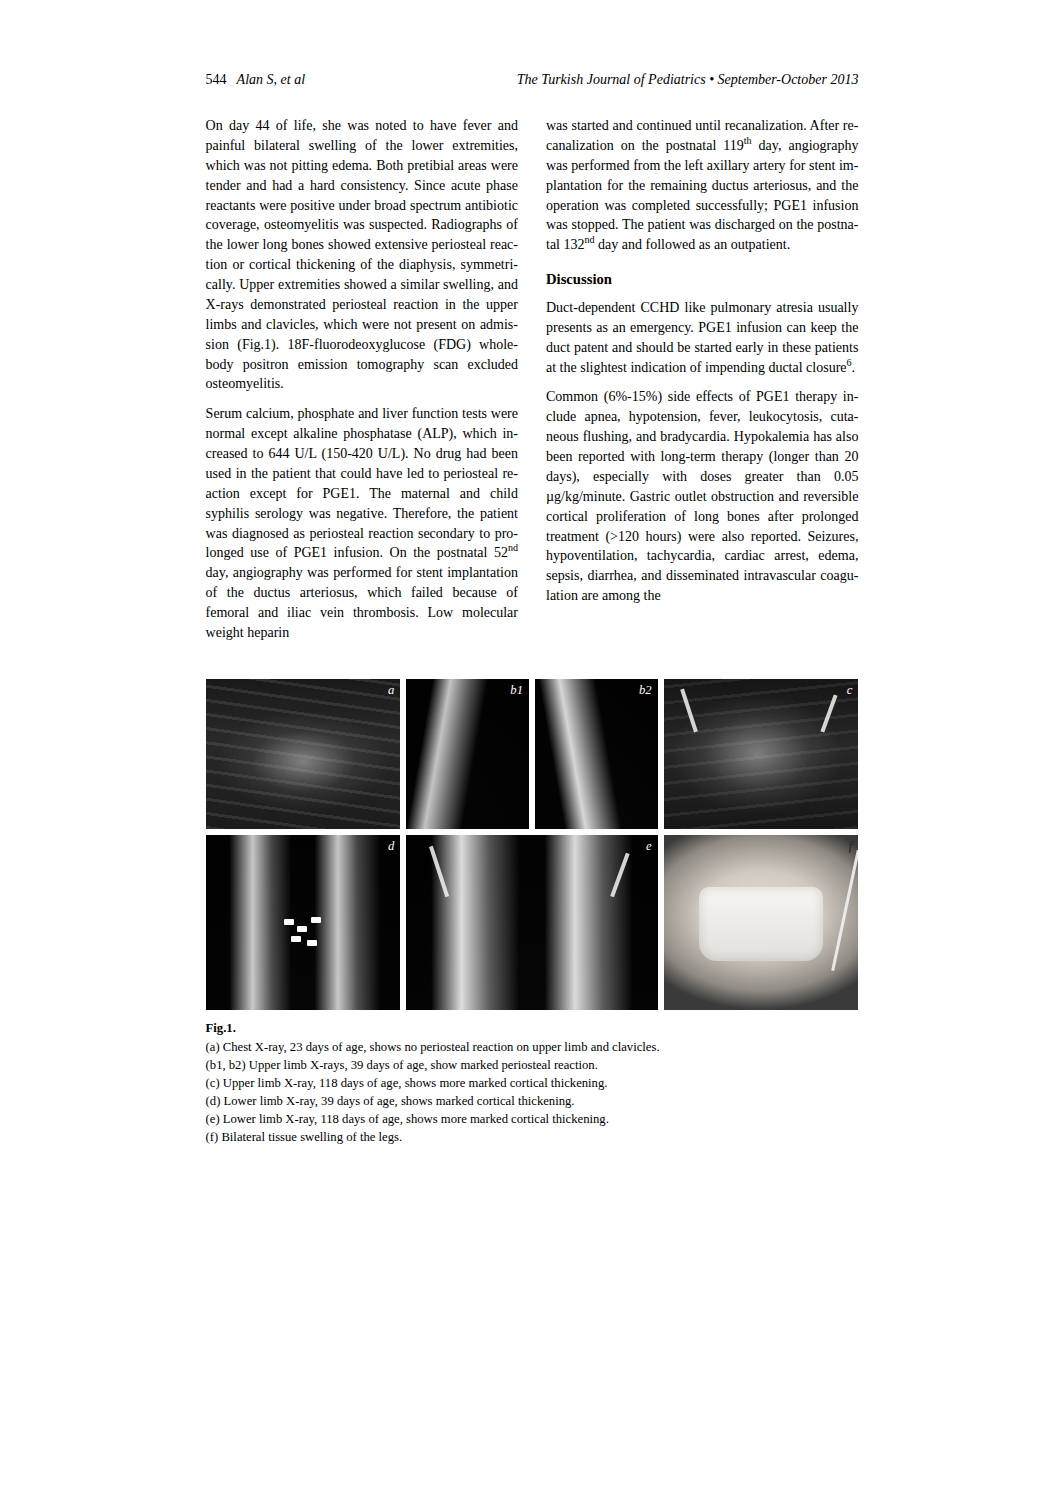544 Alan S, et al
The Turkish Journal of Pediatrics • September-October 2013
On day 44 of life, she was noted to have fever and painful bilateral swelling of the lower extremities, which was not pitting edema. Both pretibial areas were tender and had a hard consistency. Since acute phase reactants were positive under broad spectrum antibiotic coverage, osteomyelitis was suspected. Radiographs of the lower long bones showed extensive periosteal reaction or cortical thickening of the diaphysis, symmetrically. Upper extremities showed a similar swelling, and X-rays demonstrated periosteal reaction in the upper limbs and clavicles, which were not present on admission (Fig.1). 18F-fluorodeoxyglucose (FDG) whole-body positron emission tomography scan excluded osteomyelitis.
Serum calcium, phosphate and liver function tests were normal except alkaline phosphatase (ALP), which increased to 644 U/L (150-420 U/L). No drug had been used in the patient that could have led to periosteal reaction except for PGE1. The maternal and child syphilis serology was negative. Therefore, the patient was diagnosed as periosteal reaction secondary to prolonged use of PGE1 infusion. On the postnatal 52nd day, angiography was performed for stent implantation of the ductus arteriosus, which failed because of femoral and iliac vein thrombosis. Low molecular weight heparin
was started and continued until recanalization. After recanalization on the postnatal 119th day, angiography was performed from the left axillary artery for stent implantation for the remaining ductus arteriosus, and the operation was completed successfully; PGE1 infusion was stopped. The patient was discharged on the postnatal 132nd day and followed as an outpatient.
Discussion
Duct-dependent CCHD like pulmonary atresia usually presents as an emergency. PGE1 infusion can keep the duct patent and should be started early in these patients at the slightest indication of impending ductal closure6.
Common (6%-15%) side effects of PGE1 therapy include apnea, hypotension, fever, leukocytosis, cutaneous flushing, and bradycardia. Hypokalemia has also been reported with long-term therapy (longer than 20 days), especially with doses greater than 0.05 µg/kg/minute. Gastric outlet obstruction and reversible cortical proliferation of long bones after prolonged treatment (>120 hours) were also reported. Seizures, hypoventilation, tachycardia, cardiac arrest, edema, sepsis, diarrhea, and disseminated intravascular coagulation are among the
a
b1
b2
c
d
e
f
Fig.1.
(a) Chest X-ray, 23 days of age, shows no periosteal reaction on upper limb and clavicles.
(b1, b2) Upper limb X-rays, 39 days of age, show marked periosteal reaction.
(c) Upper limb X-ray, 118 days of age, shows more marked cortical thickening.
(d) Lower limb X-ray, 39 days of age, shows marked cortical thickening.
(e) Lower limb X-ray, 118 days of age, shows more marked cortical thickening.
(f) Bilateral tissue swelling of the legs.